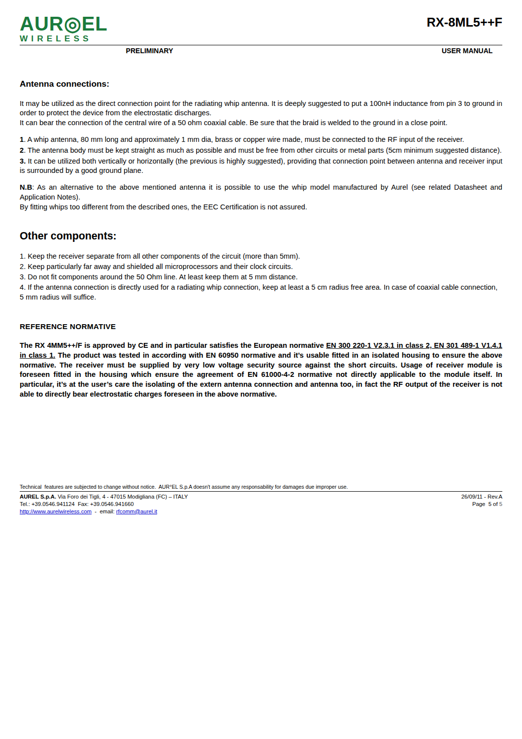AUR◎EL WIRELESS
RX-8ML5++F
PRELIMINARY USER MANUAL
Antenna connections:
It may be utilized as the direct connection point for the radiating whip antenna. It is deeply suggested to put a 100nH inductance from pin 3 to ground in order to protect the device from the electrostatic discharges.
It can bear the connection of the central wire of a 50 ohm coaxial cable. Be sure that the braid is welded to the ground in a close point.
1. A whip antenna, 80 mm long and approximately 1 mm dia, brass or copper wire made, must be connected to the RF input of the receiver.
2. The antenna body must be kept straight as much as possible and must be free from other circuits or metal parts (5cm minimum suggested distance).
3. It can be utilized both vertically or horizontally (the previous is highly suggested), providing that connection point between antenna and receiver input is surrounded by a good ground plane.
N.B: As an alternative to the above mentioned antenna it is possible to use the whip model manufactured by Aurel (see related Datasheet and Application Notes).
By fitting whips too different from the described ones, the EEC Certification is not assured.
Other components:
1. Keep the receiver separate from all other components of the circuit (more than 5mm).
2. Keep particularly far away and shielded all microprocessors and their clock circuits.
3. Do not fit components around the 50 Ohm line. At least keep them at 5 mm distance.
4. If the antenna connection is directly used for a radiating whip connection, keep at least a 5 cm radius free area. In case of coaxial cable connection, 5 mm radius will suffice.
REFERENCE NORMATIVE
The RX 4MM5++/F is approved by CE and in particular satisfies the European normative EN 300 220-1 V2.3.1 in class 2, EN 301 489-1 V1.4.1 in class 1. The product was tested in according with EN 60950 normative and it’s usable fitted in an isolated housing to ensure the above normative. The receiver must be supplied by very low voltage security source against the short circuits. Usage of receiver module is foreseen fitted in the housing which ensure the agreement of EN 61000-4-2 normative not directly applicable to the module itself. In particular, it’s at the user’s care the isolating of the extern antenna connection and antenna too, in fact the RF output of the receiver is not able to directly bear electrostatic charges foreseen in the above normative.
Technical features are subjected to change without notice. AUR°EL S.p.A doesn't assume any responsability for damages due improper use.
AUREL S.p.A. Via Foro dei Tigli, 4 - 47015 Modigliana (FC) – ITALY
Tel.: +39.0546.941124 Fax: +39.0546.941660
http://www.aurelwireless.com - email: rfcomm@aurel.it
26/09/11 - Rev.A
Page 5 of 5